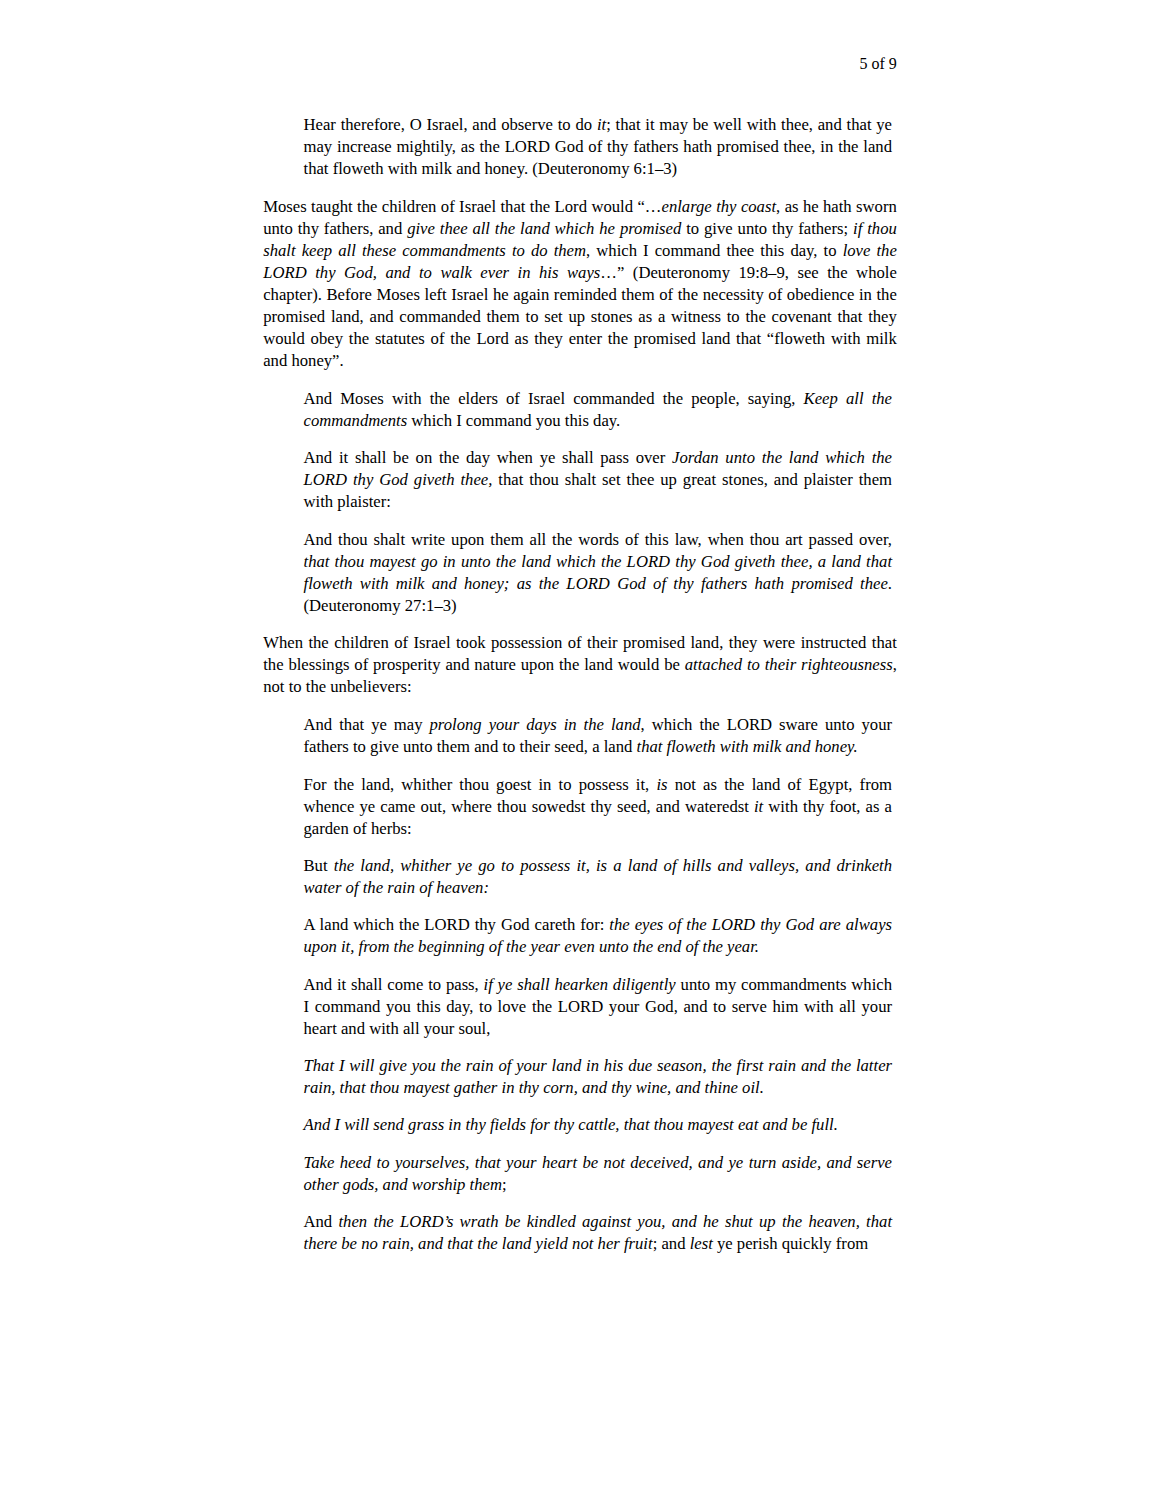5 of 9
Hear therefore, O Israel, and observe to do it; that it may be well with thee, and that ye may increase mightily, as the LORD God of thy fathers hath promised thee, in the land that floweth with milk and honey. (Deuteronomy 6:1–3)
Moses taught the children of Israel that the Lord would “…enlarge thy coast, as he hath sworn unto thy fathers, and give thee all the land which he promised to give unto thy fathers; if thou shalt keep all these commandments to do them, which I command thee this day, to love the LORD thy God, and to walk ever in his ways…” (Deuteronomy 19:8–9, see the whole chapter). Before Moses left Israel he again reminded them of the necessity of obedience in the promised land, and commanded them to set up stones as a witness to the covenant that they would obey the statutes of the Lord as they enter the promised land that “floweth with milk and honey”.
And Moses with the elders of Israel commanded the people, saying, Keep all the commandments which I command you this day.
And it shall be on the day when ye shall pass over Jordan unto the land which the LORD thy God giveth thee, that thou shalt set thee up great stones, and plaister them with plaister:
And thou shalt write upon them all the words of this law, when thou art passed over, that thou mayest go in unto the land which the LORD thy God giveth thee, a land that floweth with milk and honey; as the LORD God of thy fathers hath promised thee. (Deuteronomy 27:1–3)
When the children of Israel took possession of their promised land, they were instructed that the blessings of prosperity and nature upon the land would be attached to their righteousness, not to the unbelievers:
And that ye may prolong your days in the land, which the LORD sware unto your fathers to give unto them and to their seed, a land that floweth with milk and honey.
For the land, whither thou goest in to possess it, is not as the land of Egypt, from whence ye came out, where thou sowedst thy seed, and wateredst it with thy foot, as a garden of herbs:
But the land, whither ye go to possess it, is a land of hills and valleys, and drinketh water of the rain of heaven:
A land which the LORD thy God careth for: the eyes of the LORD thy God are always upon it, from the beginning of the year even unto the end of the year.
And it shall come to pass, if ye shall hearken diligently unto my commandments which I command you this day, to love the LORD your God, and to serve him with all your heart and with all your soul,
That I will give you the rain of your land in his due season, the first rain and the latter rain, that thou mayest gather in thy corn, and thy wine, and thine oil.
And I will send grass in thy fields for thy cattle, that thou mayest eat and be full.
Take heed to yourselves, that your heart be not deceived, and ye turn aside, and serve other gods, and worship them;
And then the LORD’s wrath be kindled against you, and he shut up the heaven, that there be no rain, and that the land yield not her fruit; and lest ye perish quickly from